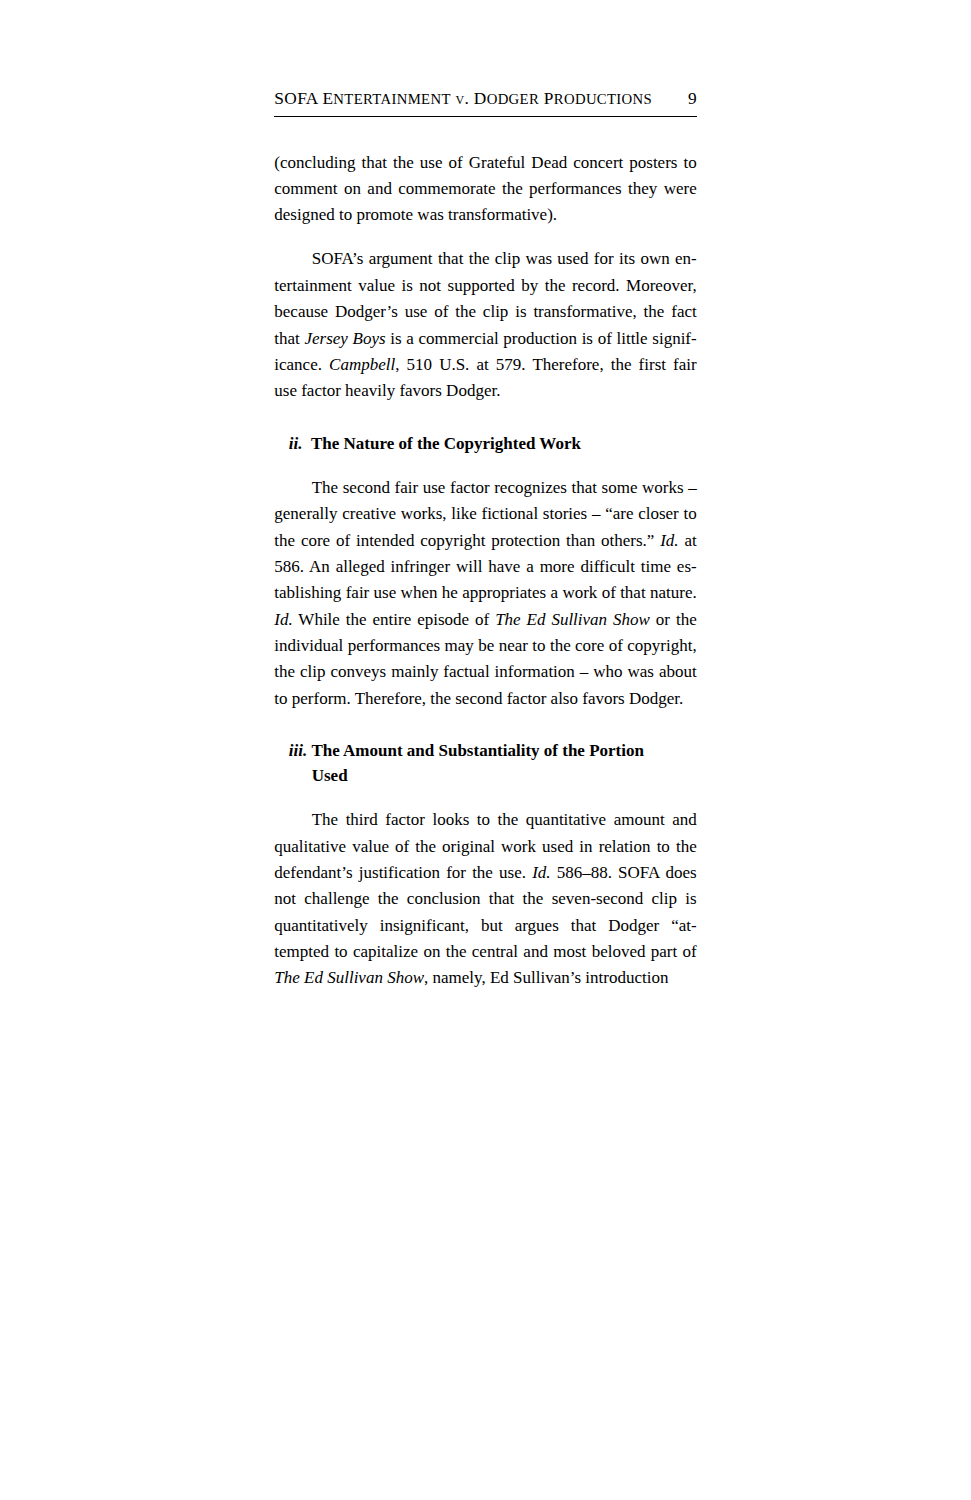SOFA ENTERTAINMENT v. DODGER PRODUCTIONS 9
(concluding that the use of Grateful Dead concert posters to comment on and commemorate the performances they were designed to promote was transformative).
SOFA’s argument that the clip was used for its own entertainment value is not supported by the record. Moreover, because Dodger’s use of the clip is transformative, the fact that Jersey Boys is a commercial production is of little significance. Campbell, 510 U.S. at 579. Therefore, the first fair use factor heavily favors Dodger.
ii. The Nature of the Copyrighted Work
The second fair use factor recognizes that some works – generally creative works, like fictional stories – “are closer to the core of intended copyright protection than others.” Id. at 586. An alleged infringer will have a more difficult time establishing fair use when he appropriates a work of that nature. Id. While the entire episode of The Ed Sullivan Show or the individual performances may be near to the core of copyright, the clip conveys mainly factual information – who was about to perform. Therefore, the second factor also favors Dodger.
iii. The Amount and Substantiality of the Portion
Used
The third factor looks to the quantitative amount and qualitative value of the original work used in relation to the defendant’s justification for the use. Id. 586–88. SOFA does not challenge the conclusion that the seven-second clip is quantitatively insignificant, but argues that Dodger “attempted to capitalize on the central and most beloved part of The Ed Sullivan Show, namely, Ed Sullivan’s introduction